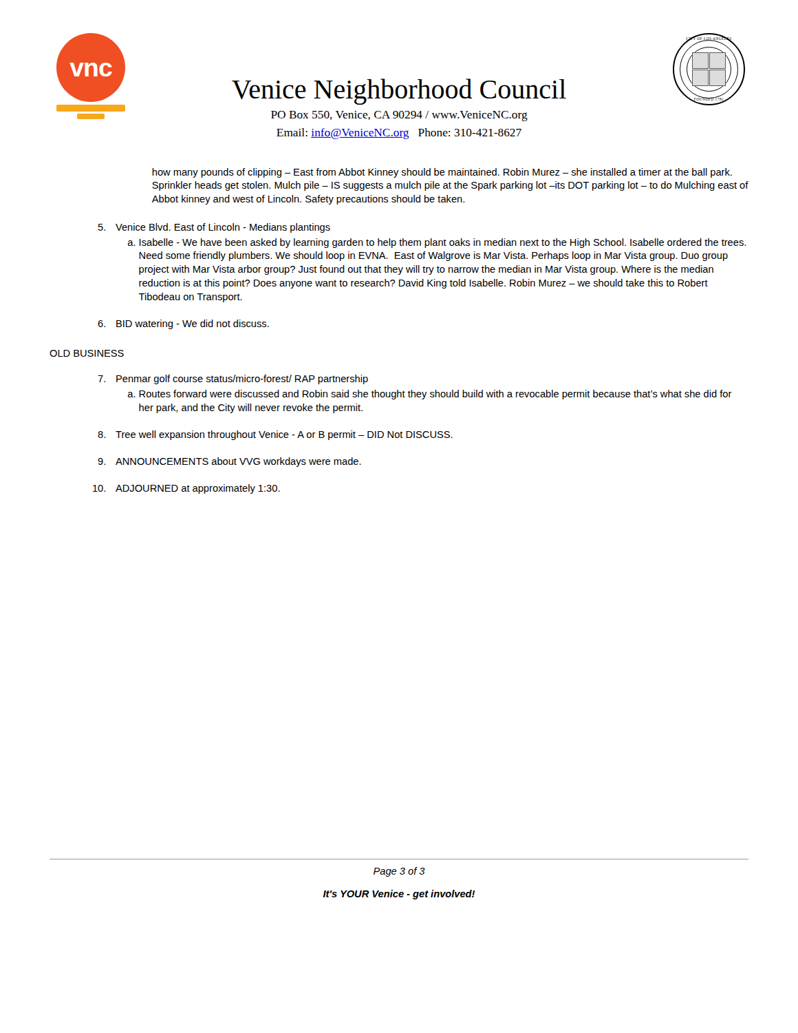vnc
CITY OF LOS ANGELES
FOUNDED 1781
Venice Neighborhood Council
PO Box 550, Venice, CA 90294 / www.VeniceNC.org
Email: info@VeniceNC.org Phone: 310-421-8627
how many pounds of clipping – East from Abbot Kinney should be maintained. Robin Murez – she installed a timer at the ball park. Sprinkler heads get stolen. Mulch pile – IS suggests a mulch pile at the Spark parking lot –its DOT parking lot – to do Mulching east of Abbot kinney and west of Lincoln. Safety precautions should be taken.
Venice Blvd. East of Lincoln - Medians plantings
Isabelle - We have been asked by learning garden to help them plant oaks in median next to the High School. Isabelle ordered the trees. Need some friendly plumbers. We should loop in EVNA. East of Walgrove is Mar Vista. Perhaps loop in Mar Vista group. Duo group project with Mar Vista arbor group? Just found out that they will try to narrow the median in Mar Vista group. Where is the median reduction is at this point? Does anyone want to research? David King told Isabelle. Robin Murez – we should take this to Robert Tibodeau on Transport.
BID watering - We did not discuss.
OLD BUSINESS
Penmar golf course status/micro-forest/ RAP partnership
Routes forward were discussed and Robin said she thought they should build with a revocable permit because that’s what she did for her park, and the City will never revoke the permit.
Tree well expansion throughout Venice - A or B permit – DID Not DISCUSS.
ANNOUNCEMENTS about VVG workdays were made.
ADJOURNED at approximately 1:30.
Page 3 of 3
It's YOUR Venice - get involved!